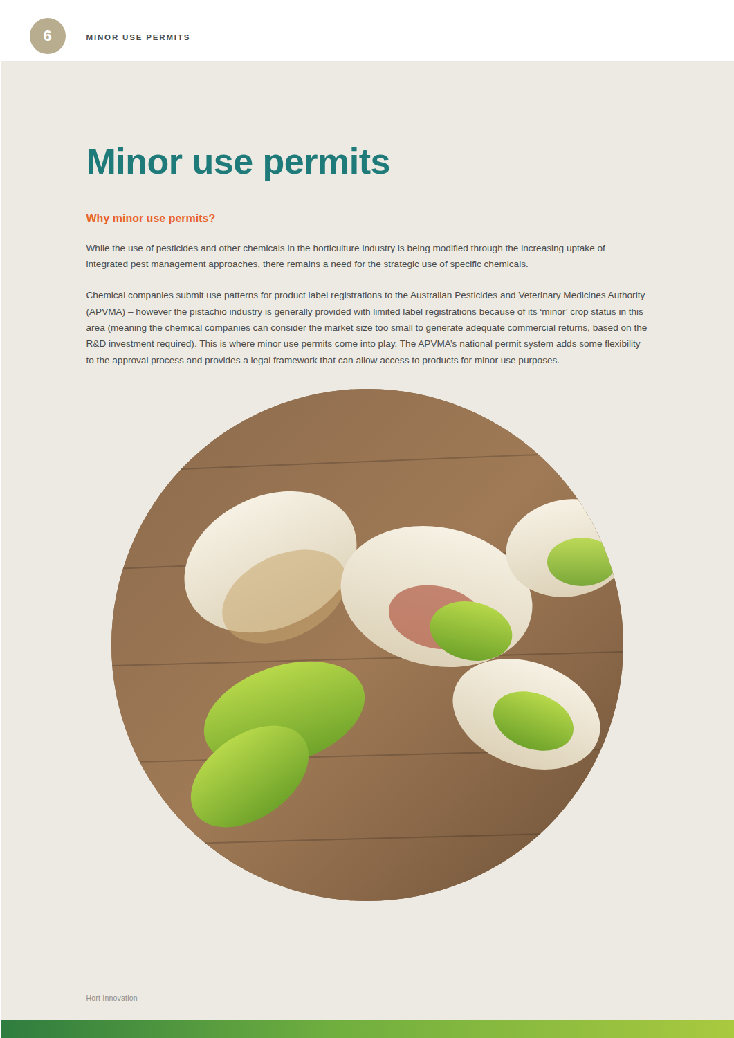6
Minor use permits
Minor use permits
Why minor use permits?
While the use of pesticides and other chemicals in the horticulture industry is being modified through the increasing uptake of integrated pest management approaches, there remains a need for the strategic use of specific chemicals.
Chemical companies submit use patterns for product label registrations to the Australian Pesticides and Veterinary Medicines Authority (APVMA) – however the pistachio industry is generally provided with limited label registrations because of its ‘minor’ crop status in this area (meaning the chemical companies can consider the market size too small to generate adequate commercial returns, based on the R&D investment required). This is where minor use permits come into play. The APVMA’s national permit system adds some flexibility to the approval process and provides a legal framework that can allow access to products for minor use purposes.
Hort Innovation